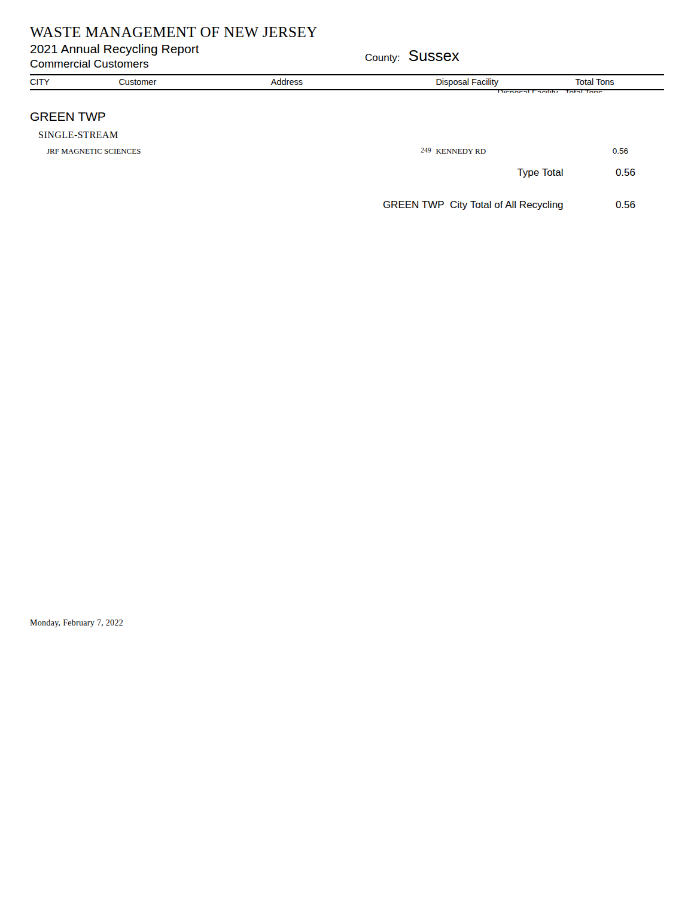WASTE MANAGEMENT OF NEW JERSEY
2021 Annual Recycling Report
Commercial Customers
County: Sussex
| CITY | Customer | Address | Disposal Facility | Total Tons |
| --- | --- | --- | --- | --- |
| | | | Disposal Facility Total Tons |
| GREEN TWP |
| SINGLE-STREAM |
| JRF MAGNETIC SCIENCES | 249 | KENNEDY RD | 0.56 |
| | Type Total | 0.56 |
| | GREEN TWP City Total of All Recycling | 0.56 |
Monday, February 7, 2022